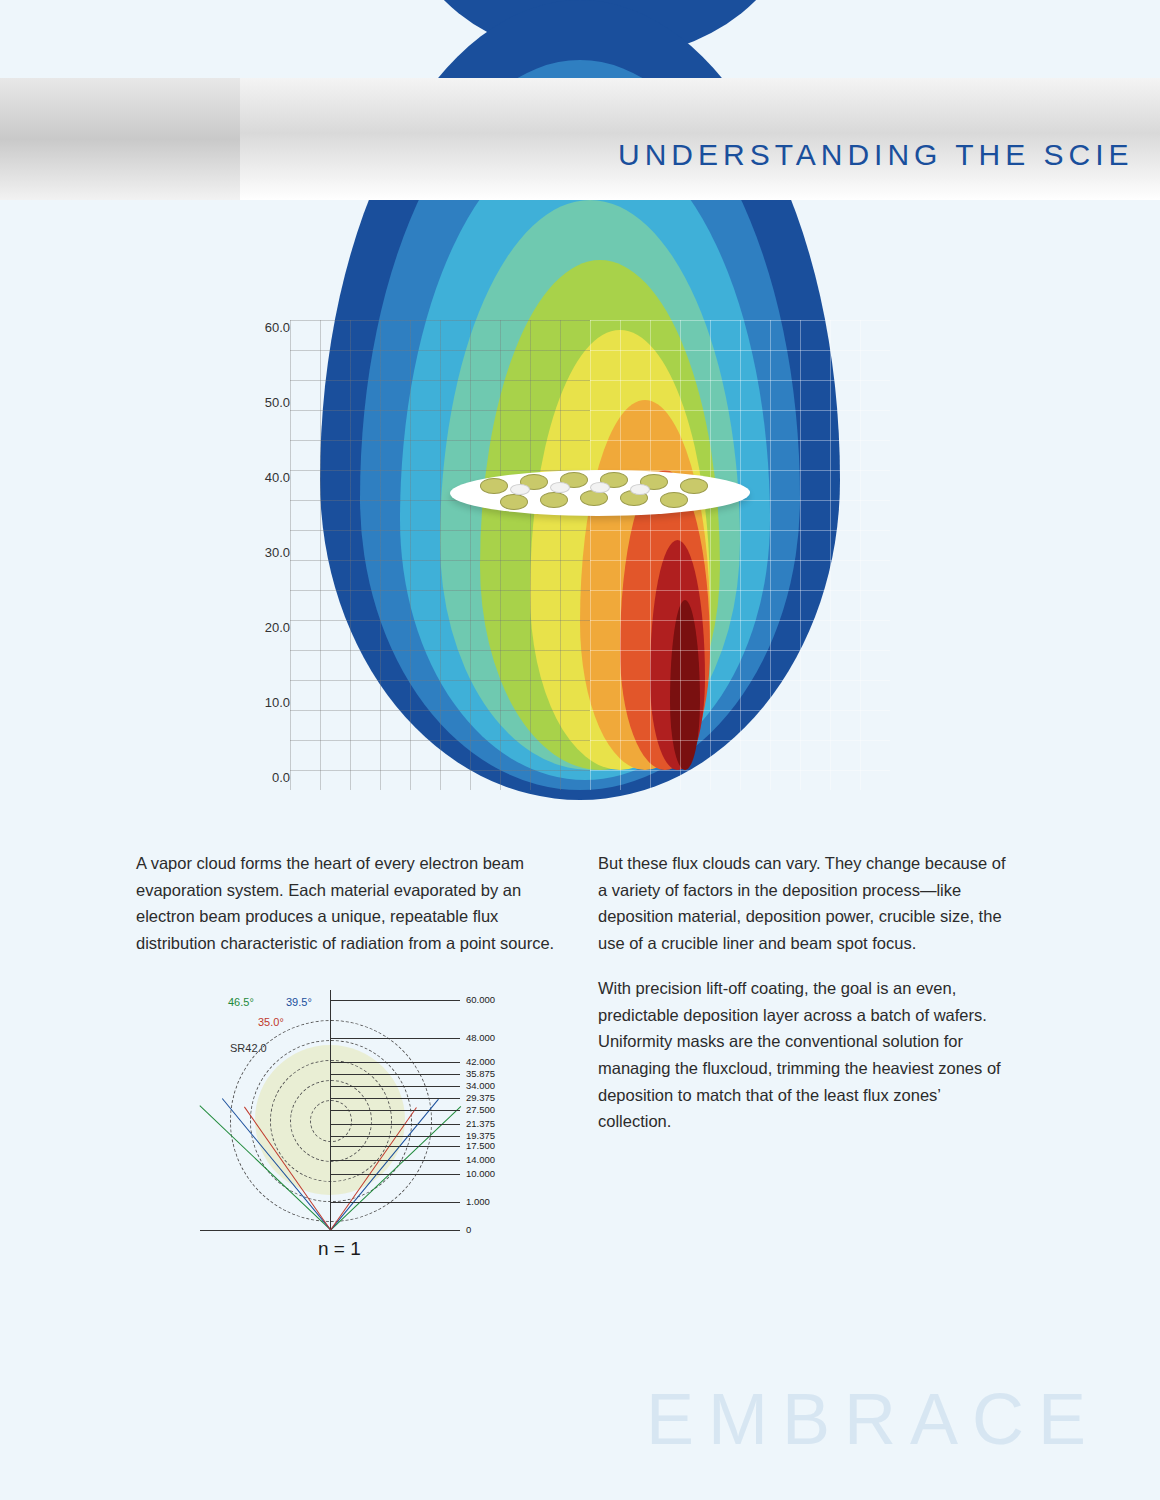UNDERSTANDING THE SCIE
60.0 50.0 40.0 30.0 20.0 10.0 0.0
A vapor cloud forms the heart of every electron beam evaporation system. Each material evaporated by an electron beam produces a unique, repeatable flux distribution characteristic of radiation from a point source.
But these flux clouds can vary. They change because of a variety of factors in the deposition process—like deposition material, deposition power, crucible size, the use of a crucible liner and beam spot focus.
With precision lift-off coating, the goal is an even, predictable deposition layer across a batch of wafers. Uniformity masks are the conventional solution for managing the fluxcloud, trimming the heaviest zones of deposition to match that of the least flux zones’ collection.
46.5° 39.5° 35.0° SR42.0
60.000
48.000
42.000
35.875
34.000
29.375
27.500
21.375
19.375
17.500
14.000
10.000
1.000
0
n = 1
EMBRACE